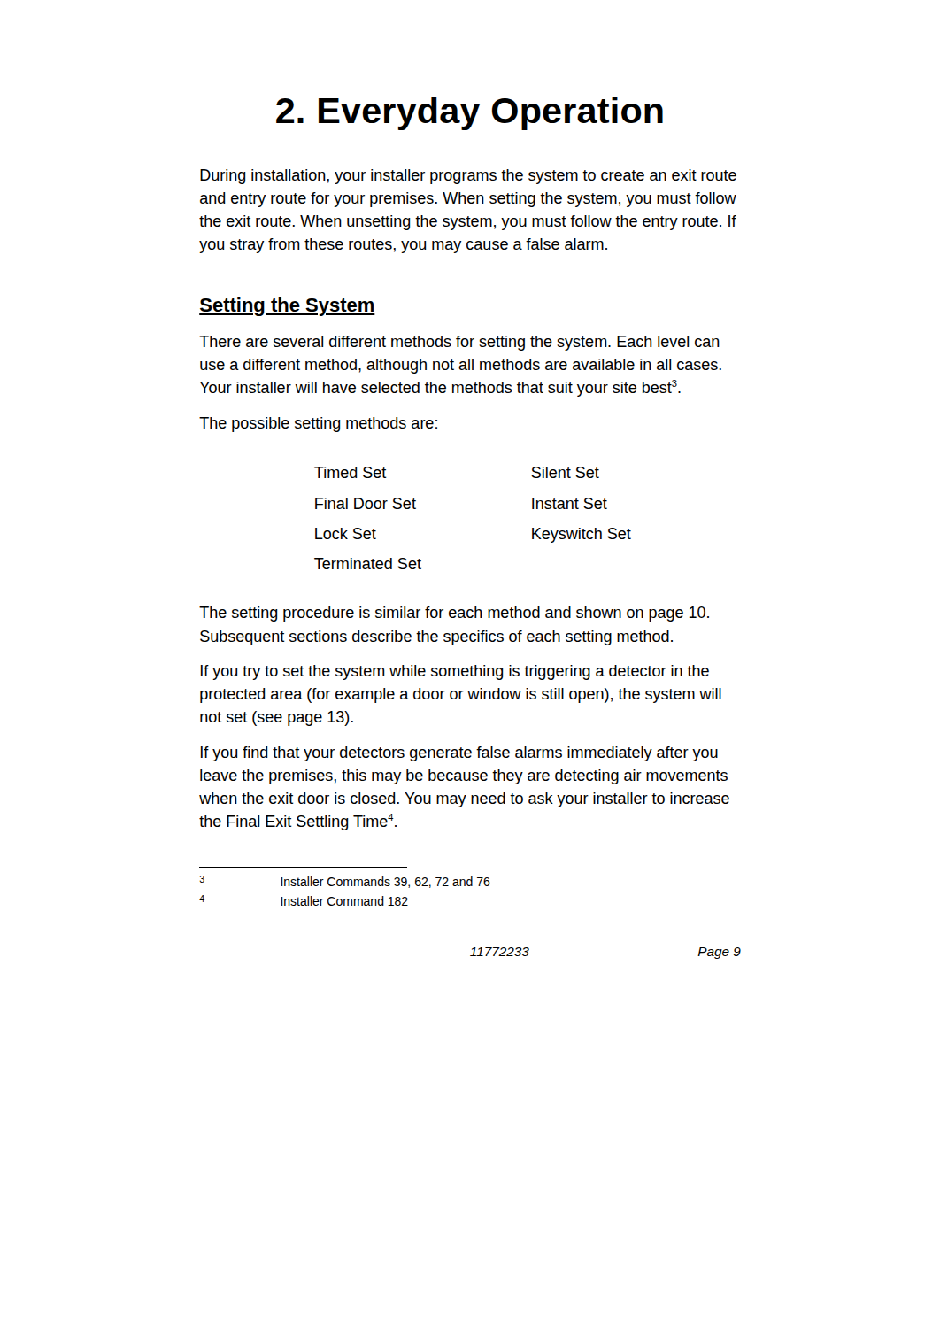2. Everyday Operation
During installation, your installer programs the system to create an exit route and entry route for your premises. When setting the system, you must follow the exit route. When unsetting the system, you must follow the entry route. If you stray from these routes, you may cause a false alarm.
Setting the System
There are several different methods for setting the system. Each level can use a different method, although not all methods are available in all cases. Your installer will have selected the methods that suit your site best3.
The possible setting methods are:
| Timed Set | Silent Set |
| Final Door Set | Instant Set |
| Lock Set | Keyswitch Set |
| Terminated Set | |
The setting procedure is similar for each method and shown on page 10. Subsequent sections describe the specifics of each setting method.
If you try to set the system while something is triggering a detector in the protected area (for example a door or window is still open), the system will not set (see page 13).
If you find that your detectors generate false alarms immediately after you leave the premises, this may be because they are detecting air movements when the exit door is closed. You may need to ask your installer to increase the Final Exit Settling Time4.
| 3 | Installer Commands 39, 62, 72 and 76 |
| 4 | Installer Command 182 |
11772233
Page 9